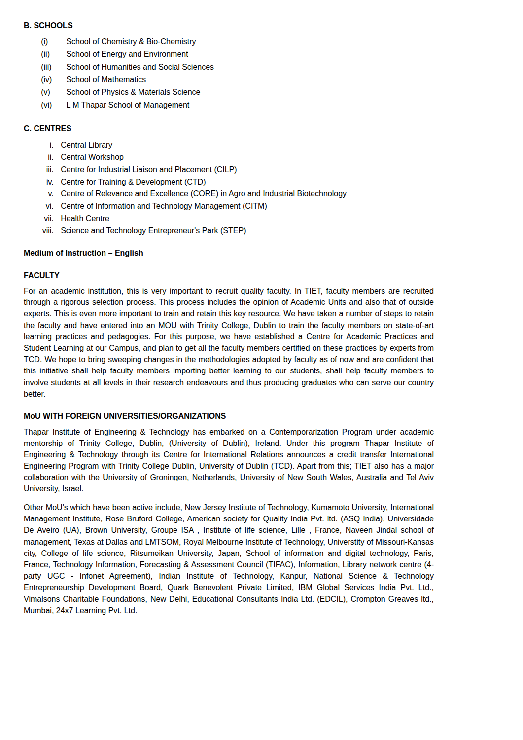B. SCHOOLS
(i) School of Chemistry & Bio-Chemistry
(ii) School of Energy and Environment
(iii) School of Humanities and Social Sciences
(iv) School of Mathematics
(v) School of Physics & Materials Science
(vi) L M Thapar School of Management
C. CENTRES
i. Central Library
ii. Central Workshop
iii. Centre for Industrial Liaison and Placement (CILP)
iv. Centre for Training & Development (CTD)
v. Centre of Relevance and Excellence (CORE) in Agro and Industrial Biotechnology
vi. Centre of Information and Technology Management (CITM)
vii. Health Centre
viii. Science and Technology Entrepreneur's Park (STEP)
Medium of Instruction – English
FACULTY
For an academic institution, this is very important to recruit quality faculty. In TIET, faculty members are recruited through a rigorous selection process. This process includes the opinion of Academic Units and also that of outside experts. This is even more important to train and retain this key resource. We have taken a number of steps to retain the faculty and have entered into an MOU with Trinity College, Dublin to train the faculty members on state-of-art learning practices and pedagogies. For this purpose, we have established a Centre for Academic Practices and Student Learning at our Campus, and plan to get all the faculty members certified on these practices by experts from TCD. We hope to bring sweeping changes in the methodologies adopted by faculty as of now and are confident that this initiative shall help faculty members importing better learning to our students, shall help faculty members to involve students at all levels in their research endeavours and thus producing graduates who can serve our country better.
MoU WITH FOREIGN UNIVERSITIES/ORGANIZATIONS
Thapar Institute of Engineering & Technology has embarked on a Contemporarization Program under academic mentorship of Trinity College, Dublin, (University of Dublin), Ireland. Under this program Thapar Institute of Engineering & Technology through its Centre for International Relations announces a credit transfer International Engineering Program with Trinity College Dublin, University of Dublin (TCD). Apart from this; TIET also has a major collaboration with the University of Groningen, Netherlands, University of New South Wales, Australia and Tel Aviv University, Israel.
Other MoU's which have been active include, New Jersey Institute of Technology, Kumamoto University, International Management Institute, Rose Bruford College, American society for Quality India Pvt. ltd. (ASQ India), Universidade De Aveiro (UA), Brown University, Groupe ISA , Institute of life science, Lille , France, Naveen Jindal school of management, Texas at Dallas and LMTSOM, Royal Melbourne Institute of Technology, Universtity of Missouri-Kansas city, College of life science, Ritsumeikan University, Japan, School of information and digital technology, Paris, France, Technology Information, Forecasting & Assessment Council (TIFAC), Information, Library network centre (4-party UGC - Infonet Agreement), Indian Institute of Technology, Kanpur, National Science & Technology Entrepreneurship Development Board, Quark Benevolent Private Limited, IBM Global Services India Pvt. Ltd., Vimalsons Charitable Foundations, New Delhi, Educational Consultants India Ltd. (EDCIL), Crompton Greaves ltd., Mumbai, 24x7 Learning Pvt. Ltd.